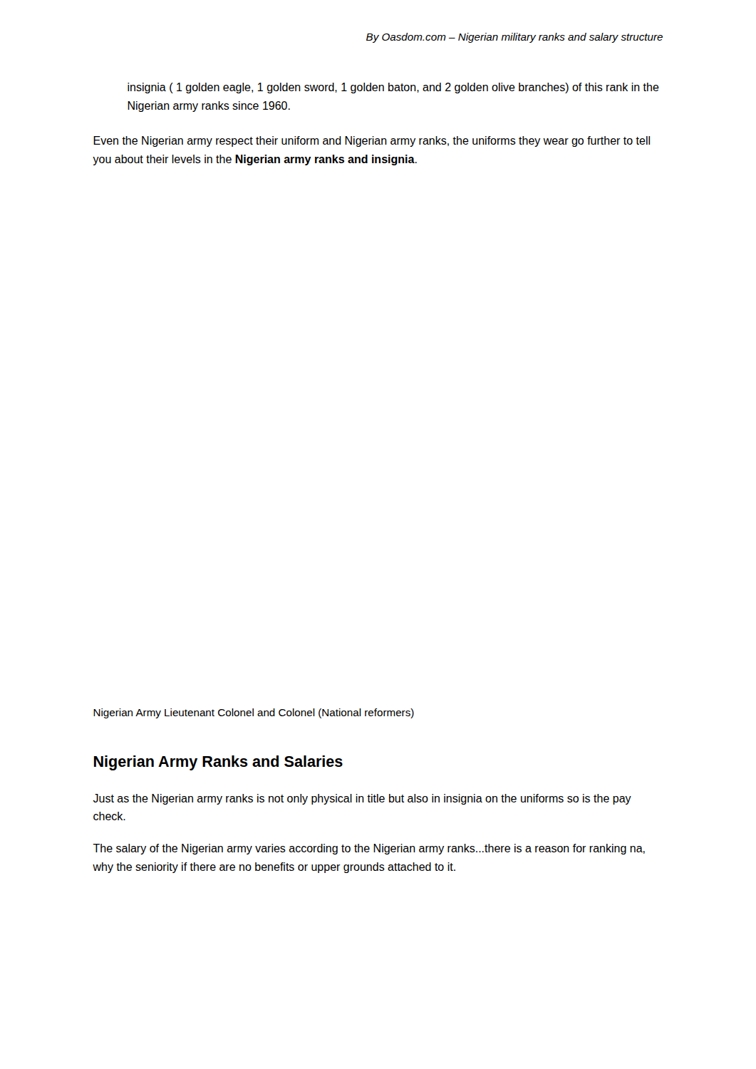By Oasdom.com – Nigerian military ranks and salary structure
insignia ( 1 golden eagle, 1 golden sword, 1 golden baton, and 2 golden olive branches) of this rank in the Nigerian army ranks since 1960.
Even the Nigerian army respect their uniform and Nigerian army ranks, the uniforms they wear go further to tell you about their levels in the Nigerian army ranks and insignia.
Nigerian Army Lieutenant Colonel and Colonel (National reformers)
Nigerian Army Ranks and Salaries
Just as the Nigerian army ranks is not only physical in title but also in insignia on the uniforms so is the pay check.
The salary of the Nigerian army varies according to the Nigerian army ranks...there is a reason for ranking na, why the seniority if there are no benefits or upper grounds attached to it.